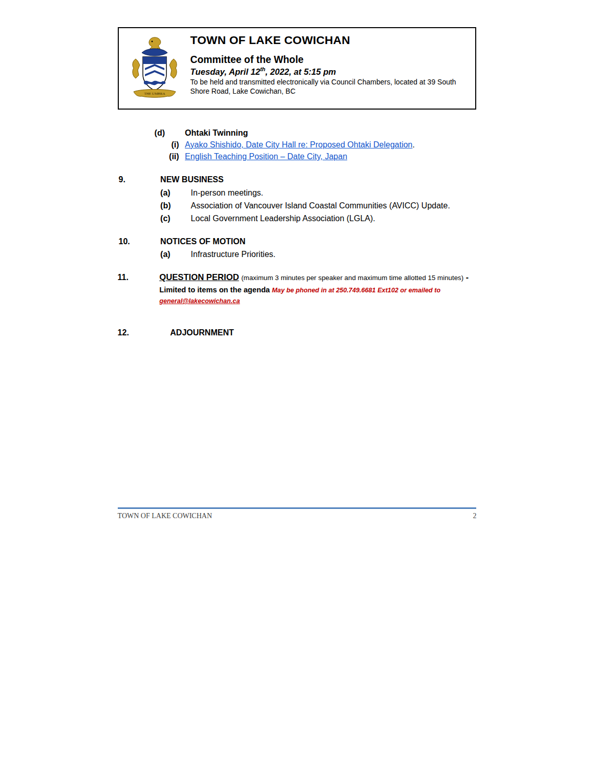THE UMBRA
TOWN OF LAKE COWICHAN
Committee of the Whole
Tuesday, April 12th, 2022, at 5:15 pm
To be held and transmitted electronically via Council Chambers, located at 39 South Shore Road, Lake Cowichan, BC
(d)
Ohtaki Twinning
(i)
Ayako Shishido, Date City Hall re: Proposed Ohtaki Delegation.
(ii)
English Teaching Position – Date City, Japan
9.
NEW BUSINESS
(a)
In-person meetings.
(b)
Association of Vancouver Island Coastal Communities (AVICC) Update.
(c)
Local Government Leadership Association (LGLA).
10.
NOTICES OF MOTION
(a)
Infrastructure Priorities.
11.
QUESTION PERIOD (maximum 3 minutes per speaker and maximum time allotted 15 minutes) -
Limited to items on the agenda May be phoned in at 250.749.6681 Ext102 or emailed to general@lakecowichan.ca
12.
ADJOURNMENT
TOWN OF LAKE COWICHAN
2